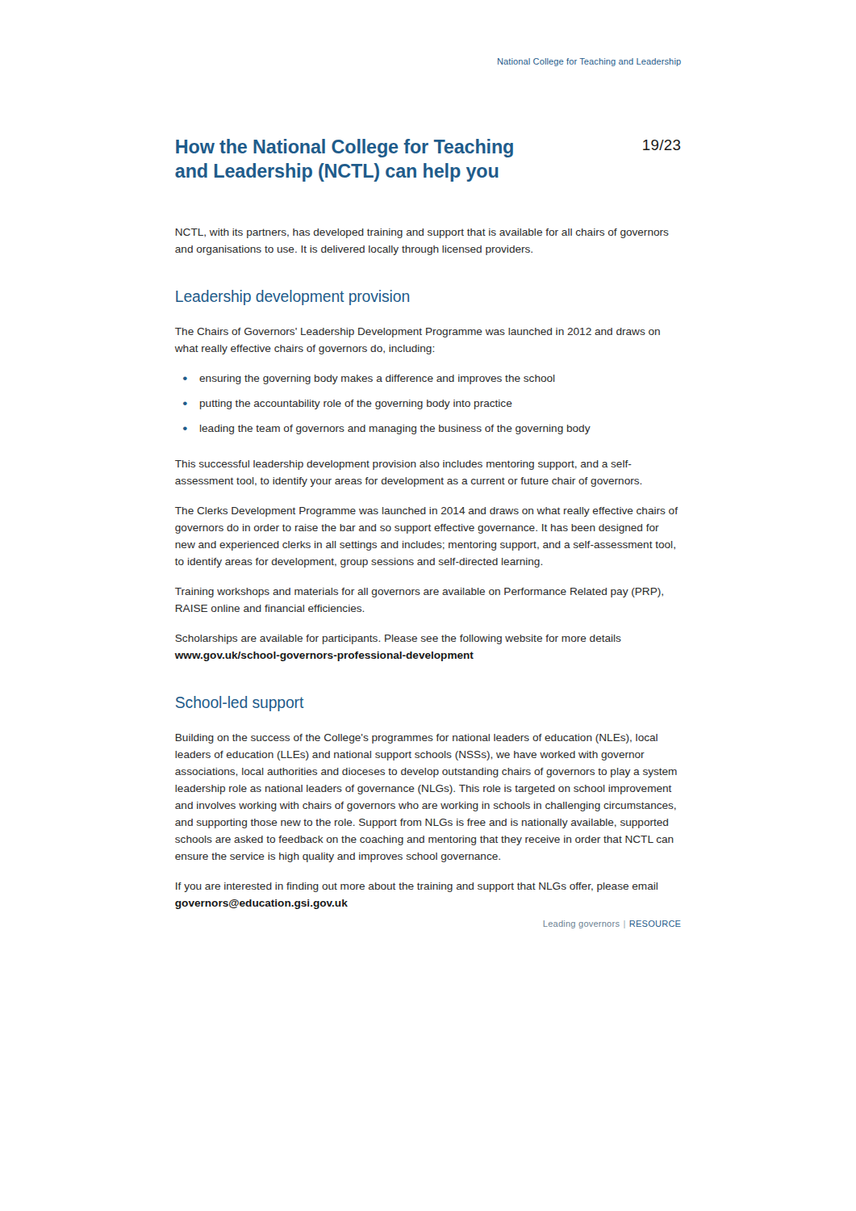National College for Teaching and Leadership
19/23
How the National College for Teaching
and Leadership (NCTL) can help you
NCTL, with its partners, has developed training and support that is available for all chairs of governors and organisations to use. It is delivered locally through licensed providers.
Leadership development provision
The Chairs of Governors' Leadership Development Programme was launched in 2012 and draws on what really effective chairs of governors do, including:
ensuring the governing body makes a difference and improves the school
putting the accountability role of the governing body into practice
leading the team of governors and managing the business of the governing body
This successful leadership development provision also includes mentoring support, and a self-assessment tool, to identify your areas for development as a current or future chair of governors.
The Clerks Development Programme was launched in 2014 and draws on what really effective chairs of governors do in order to raise the bar and so support effective governance. It has been designed for new and experienced clerks in all settings and includes; mentoring support, and a self-assessment tool, to identify areas for development, group sessions and self-directed learning.
Training workshops and materials for all governors are available on Performance Related pay (PRP), RAISE online and financial efficiencies.
Scholarships are available for participants. Please see the following website for more details www.gov.uk/school-governors-professional-development
School-led support
Building on the success of the College's programmes for national leaders of education (NLEs), local leaders of education (LLEs) and national support schools (NSSs), we have worked with governor associations, local authorities and dioceses to develop outstanding chairs of governors to play a system leadership role as national leaders of governance (NLGs). This role is targeted on school improvement and involves working with chairs of governors who are working in schools in challenging circumstances, and supporting those new to the role. Support from NLGs is free and is nationally available, supported schools are asked to feedback on the coaching and mentoring that they receive in order that NCTL can ensure the service is high quality and improves school governance.
If you are interested in finding out more about the training and support that NLGs offer, please email governors@education.gsi.gov.uk
Leading governors | RESOURCE